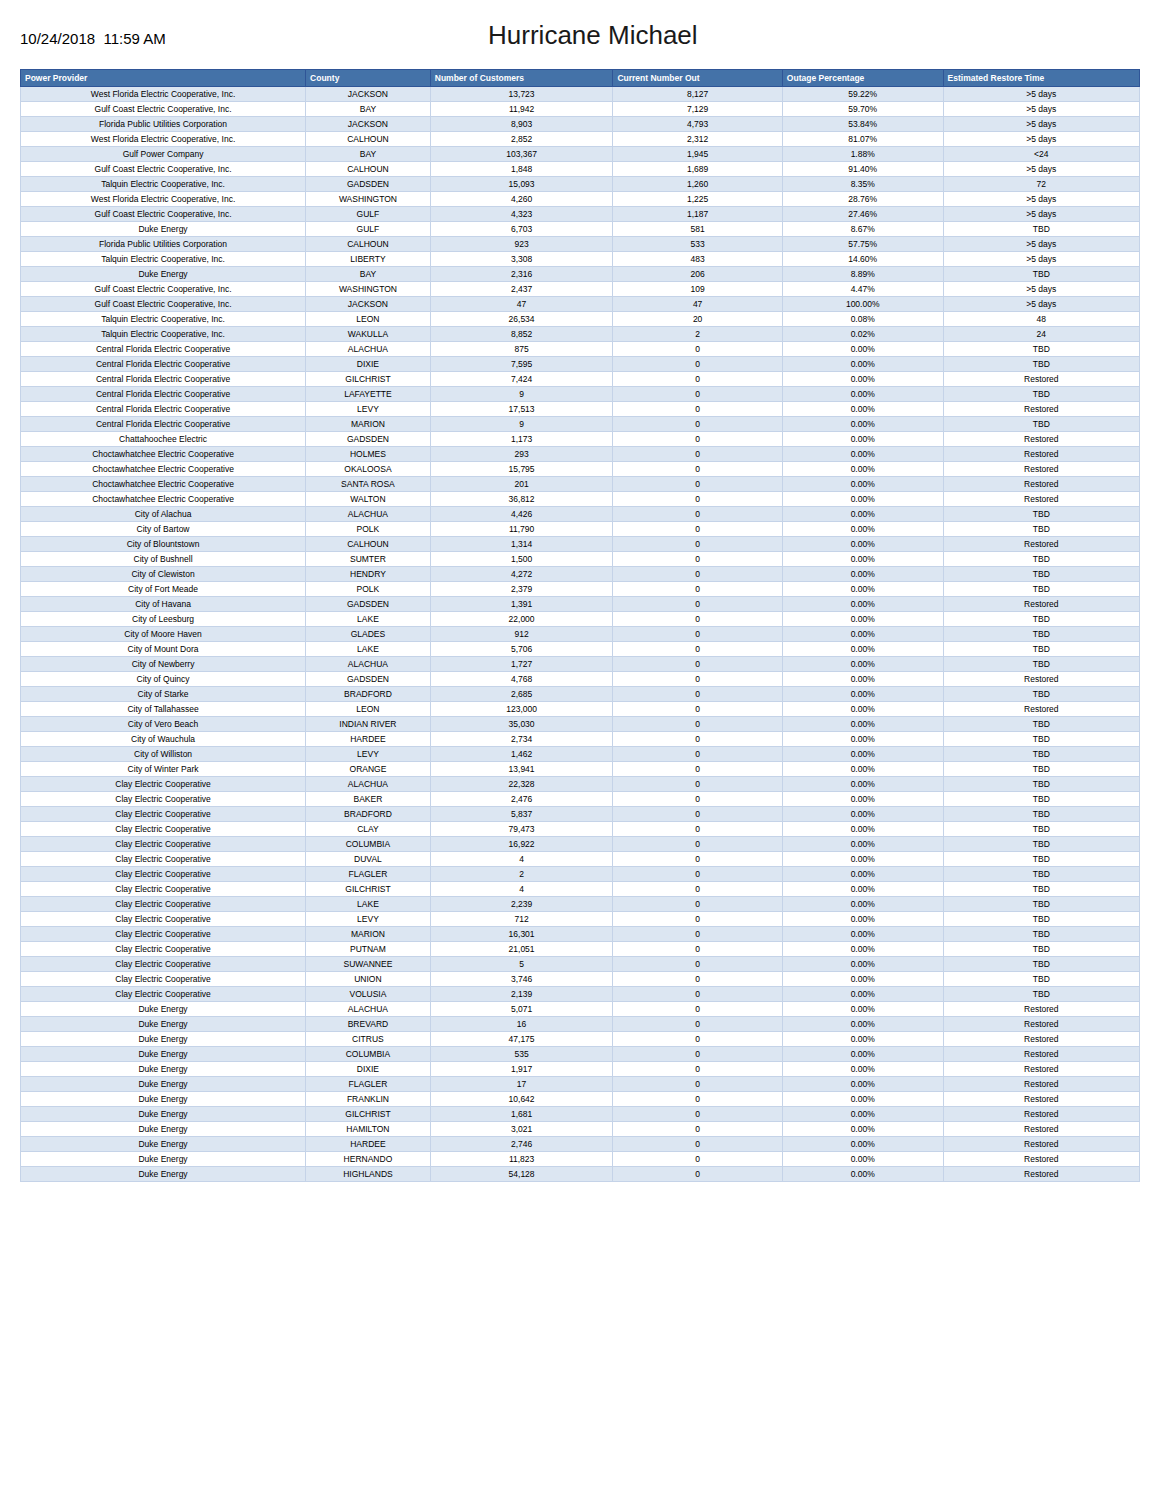10/24/2018 11:59 AM
Hurricane Michael
| Power Provider | County | Number of Customers | Current Number Out | Outage Percentage | Estimated Restore Time |
| --- | --- | --- | --- | --- | --- |
| West Florida Electric Cooperative, Inc. | JACKSON | 13,723 | 8,127 | 59.22% | >5 days |
| Gulf Coast Electric Cooperative, Inc. | BAY | 11,942 | 7,129 | 59.70% | >5 days |
| Florida Public Utilities Corporation | JACKSON | 8,903 | 4,793 | 53.84% | >5 days |
| West Florida Electric Cooperative, Inc. | CALHOUN | 2,852 | 2,312 | 81.07% | >5 days |
| Gulf Power Company | BAY | 103,367 | 1,945 | 1.88% | <24 |
| Gulf Coast Electric Cooperative, Inc. | CALHOUN | 1,848 | 1,689 | 91.40% | >5 days |
| Talquin Electric Cooperative, Inc. | GADSDEN | 15,093 | 1,260 | 8.35% | 72 |
| West Florida Electric Cooperative, Inc. | WASHINGTON | 4,260 | 1,225 | 28.76% | >5 days |
| Gulf Coast Electric Cooperative, Inc. | GULF | 4,323 | 1,187 | 27.46% | >5 days |
| Duke Energy | GULF | 6,703 | 581 | 8.67% | TBD |
| Florida Public Utilities Corporation | CALHOUN | 923 | 533 | 57.75% | >5 days |
| Talquin Electric Cooperative, Inc. | LIBERTY | 3,308 | 483 | 14.60% | >5 days |
| Duke Energy | BAY | 2,316 | 206 | 8.89% | TBD |
| Gulf Coast Electric Cooperative, Inc. | WASHINGTON | 2,437 | 109 | 4.47% | >5 days |
| Gulf Coast Electric Cooperative, Inc. | JACKSON | 47 | 47 | 100.00% | >5 days |
| Talquin Electric Cooperative, Inc. | LEON | 26,534 | 20 | 0.08% | 48 |
| Talquin Electric Cooperative, Inc. | WAKULLA | 8,852 | 2 | 0.02% | 24 |
| Central Florida Electric Cooperative | ALACHUA | 875 | 0 | 0.00% | TBD |
| Central Florida Electric Cooperative | DIXIE | 7,595 | 0 | 0.00% | TBD |
| Central Florida Electric Cooperative | GILCHRIST | 7,424 | 0 | 0.00% | Restored |
| Central Florida Electric Cooperative | LAFAYETTE | 9 | 0 | 0.00% | TBD |
| Central Florida Electric Cooperative | LEVY | 17,513 | 0 | 0.00% | Restored |
| Central Florida Electric Cooperative | MARION | 9 | 0 | 0.00% | TBD |
| Chattahoochee Electric | GADSDEN | 1,173 | 0 | 0.00% | Restored |
| Choctawhatchee Electric Cooperative | HOLMES | 293 | 0 | 0.00% | Restored |
| Choctawhatchee Electric Cooperative | OKALOOSA | 15,795 | 0 | 0.00% | Restored |
| Choctawhatchee Electric Cooperative | SANTA ROSA | 201 | 0 | 0.00% | Restored |
| Choctawhatchee Electric Cooperative | WALTON | 36,812 | 0 | 0.00% | Restored |
| City of Alachua | ALACHUA | 4,426 | 0 | 0.00% | TBD |
| City of Bartow | POLK | 11,790 | 0 | 0.00% | TBD |
| City of Blountstown | CALHOUN | 1,314 | 0 | 0.00% | Restored |
| City of Bushnell | SUMTER | 1,500 | 0 | 0.00% | TBD |
| City of Clewiston | HENDRY | 4,272 | 0 | 0.00% | TBD |
| City of Fort Meade | POLK | 2,379 | 0 | 0.00% | TBD |
| City of Havana | GADSDEN | 1,391 | 0 | 0.00% | Restored |
| City of Leesburg | LAKE | 22,000 | 0 | 0.00% | TBD |
| City of Moore Haven | GLADES | 912 | 0 | 0.00% | TBD |
| City of Mount Dora | LAKE | 5,706 | 0 | 0.00% | TBD |
| City of Newberry | ALACHUA | 1,727 | 0 | 0.00% | TBD |
| City of Quincy | GADSDEN | 4,768 | 0 | 0.00% | Restored |
| City of Starke | BRADFORD | 2,685 | 0 | 0.00% | TBD |
| City of Tallahassee | LEON | 123,000 | 0 | 0.00% | Restored |
| City of Vero Beach | INDIAN RIVER | 35,030 | 0 | 0.00% | TBD |
| City of Wauchula | HARDEE | 2,734 | 0 | 0.00% | TBD |
| City of Williston | LEVY | 1,462 | 0 | 0.00% | TBD |
| City of Winter Park | ORANGE | 13,941 | 0 | 0.00% | TBD |
| Clay Electric Cooperative | ALACHUA | 22,328 | 0 | 0.00% | TBD |
| Clay Electric Cooperative | BAKER | 2,476 | 0 | 0.00% | TBD |
| Clay Electric Cooperative | BRADFORD | 5,837 | 0 | 0.00% | TBD |
| Clay Electric Cooperative | CLAY | 79,473 | 0 | 0.00% | TBD |
| Clay Electric Cooperative | COLUMBIA | 16,922 | 0 | 0.00% | TBD |
| Clay Electric Cooperative | DUVAL | 4 | 0 | 0.00% | TBD |
| Clay Electric Cooperative | FLAGLER | 2 | 0 | 0.00% | TBD |
| Clay Electric Cooperative | GILCHRIST | 4 | 0 | 0.00% | TBD |
| Clay Electric Cooperative | LAKE | 2,239 | 0 | 0.00% | TBD |
| Clay Electric Cooperative | LEVY | 712 | 0 | 0.00% | TBD |
| Clay Electric Cooperative | MARION | 16,301 | 0 | 0.00% | TBD |
| Clay Electric Cooperative | PUTNAM | 21,051 | 0 | 0.00% | TBD |
| Clay Electric Cooperative | SUWANNEE | 5 | 0 | 0.00% | TBD |
| Clay Electric Cooperative | UNION | 3,746 | 0 | 0.00% | TBD |
| Clay Electric Cooperative | VOLUSIA | 2,139 | 0 | 0.00% | TBD |
| Duke Energy | ALACHUA | 5,071 | 0 | 0.00% | Restored |
| Duke Energy | BREVARD | 16 | 0 | 0.00% | Restored |
| Duke Energy | CITRUS | 47,175 | 0 | 0.00% | Restored |
| Duke Energy | COLUMBIA | 535 | 0 | 0.00% | Restored |
| Duke Energy | DIXIE | 1,917 | 0 | 0.00% | Restored |
| Duke Energy | FLAGLER | 17 | 0 | 0.00% | Restored |
| Duke Energy | FRANKLIN | 10,642 | 0 | 0.00% | Restored |
| Duke Energy | GILCHRIST | 1,681 | 0 | 0.00% | Restored |
| Duke Energy | HAMILTON | 3,021 | 0 | 0.00% | Restored |
| Duke Energy | HARDEE | 2,746 | 0 | 0.00% | Restored |
| Duke Energy | HERNANDO | 11,823 | 0 | 0.00% | Restored |
| Duke Energy | HIGHLANDS | 54,128 | 0 | 0.00% | Restored |